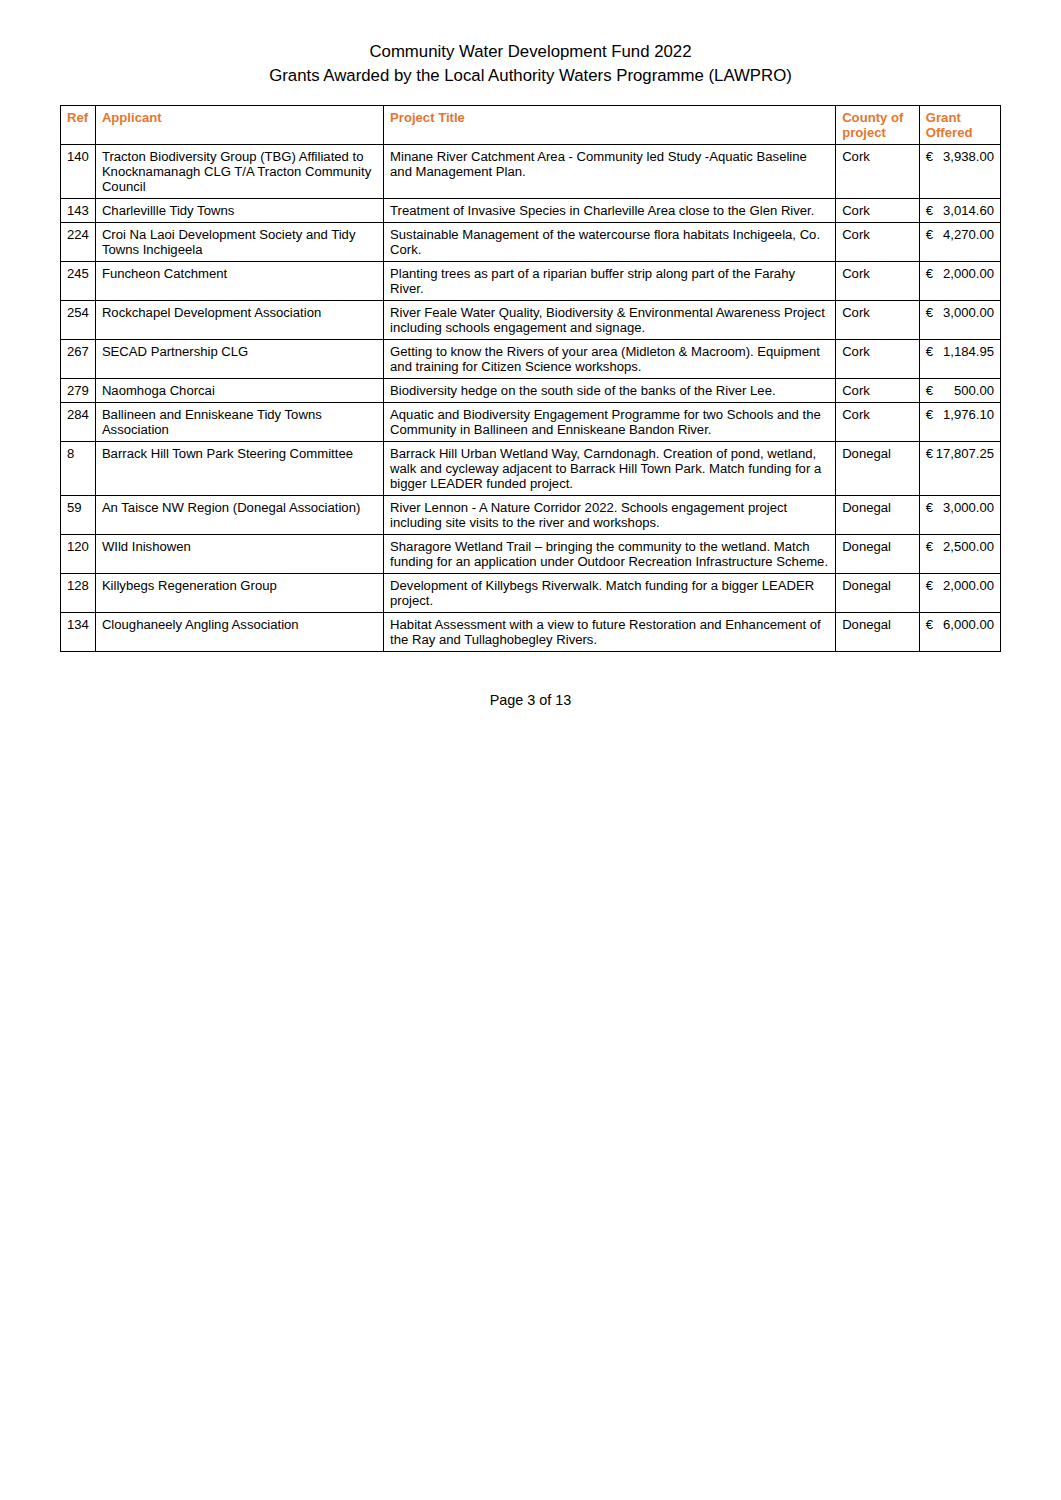Community Water Development Fund 2022
Grants Awarded by the Local Authority Waters Programme (LAWPRO)
| Ref | Applicant | Project Title | County of project | Grant Offered |
| --- | --- | --- | --- | --- |
| 140 | Tracton Biodiversity Group (TBG) Affiliated to Knocknamanagh CLG T/A Tracton Community Council | Minane River Catchment Area - Community led Study -Aquatic Baseline and Management Plan. | Cork | € 3,938.00 |
| 143 | Charlevillle Tidy Towns | Treatment of Invasive Species in Charleville Area close to the Glen River. | Cork | € 3,014.60 |
| 224 | Croi Na Laoi Development Society and Tidy Towns Inchigeela | Sustainable Management of the watercourse flora habitats Inchigeela, Co. Cork. | Cork | € 4,270.00 |
| 245 | Funcheon Catchment | Planting trees as part of a riparian buffer strip along part of the Farahy River. | Cork | € 2,000.00 |
| 254 | Rockchapel Development Association | River Feale Water Quality, Biodiversity & Environmental Awareness Project including schools engagement and signage. | Cork | € 3,000.00 |
| 267 | SECAD Partnership CLG | Getting to know the Rivers of your area (Midleton & Macroom). Equipment and training for Citizen Science workshops. | Cork | € 1,184.95 |
| 279 | Naomhoga Chorcai | Biodiversity hedge on the south side of the banks of the River Lee. | Cork | € 500.00 |
| 284 | Ballineen and Enniskeane Tidy Towns Association | Aquatic and Biodiversity Engagement Programme for two Schools and the Community in Ballineen and Enniskeane Bandon River. | Cork | € 1,976.10 |
| 8 | Barrack Hill Town Park Steering Committee | Barrack Hill Urban Wetland Way, Carndonagh. Creation of pond, wetland, walk and cycleway adjacent to Barrack Hill Town Park. Match funding for a bigger LEADER funded project. | Donegal | € 17,807.25 |
| 59 | An Taisce NW Region (Donegal Association) | River Lennon - A Nature Corridor 2022. Schools engagement project including site visits to the river and workshops. | Donegal | € 3,000.00 |
| 120 | WIld Inishowen | Sharagore Wetland Trail – bringing the community to the wetland. Match funding for an application under Outdoor Recreation Infrastructure Scheme. | Donegal | € 2,500.00 |
| 128 | Killybegs Regeneration Group | Development of Killybegs Riverwalk. Match funding for a bigger LEADER project. | Donegal | € 2,000.00 |
| 134 | Cloughaneely Angling Association | Habitat Assessment with a view to future Restoration and Enhancement of the Ray and Tullaghobegley Rivers. | Donegal | € 6,000.00 |
Page 3 of 13